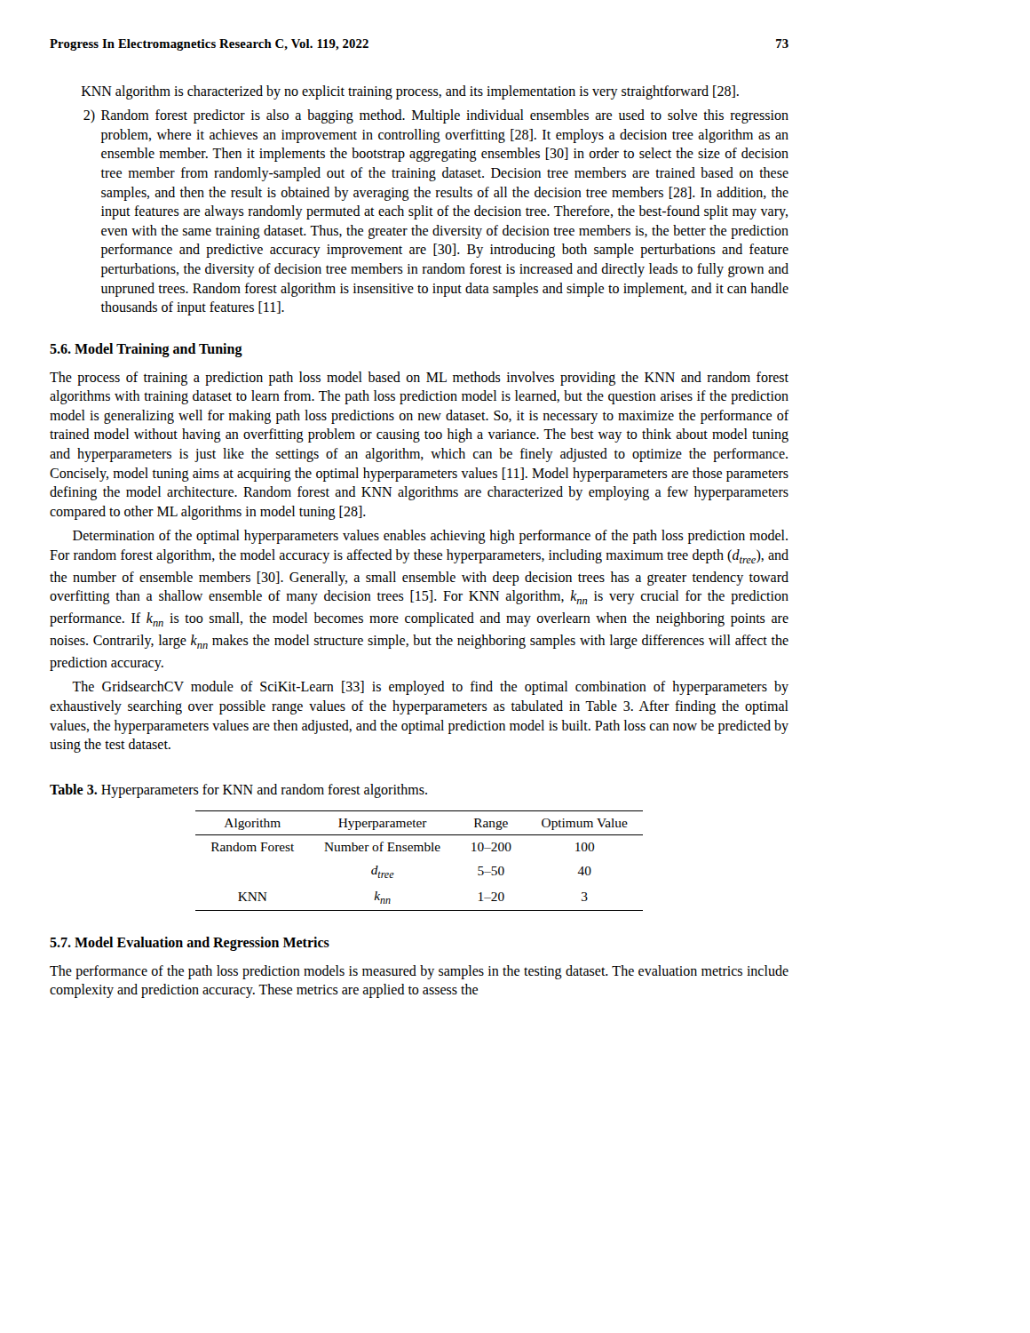Progress In Electromagnetics Research C, Vol. 119, 2022 73
KNN algorithm is characterized by no explicit training process, and its implementation is very straightforward [28].
2) Random forest predictor is also a bagging method. Multiple individual ensembles are used to solve this regression problem, where it achieves an improvement in controlling overfitting [28]. It employs a decision tree algorithm as an ensemble member. Then it implements the bootstrap aggregating ensembles [30] in order to select the size of decision tree member from randomly-sampled out of the training dataset. Decision tree members are trained based on these samples, and then the result is obtained by averaging the results of all the decision tree members [28]. In addition, the input features are always randomly permuted at each split of the decision tree. Therefore, the best-found split may vary, even with the same training dataset. Thus, the greater the diversity of decision tree members is, the better the prediction performance and predictive accuracy improvement are [30]. By introducing both sample perturbations and feature perturbations, the diversity of decision tree members in random forest is increased and directly leads to fully grown and unpruned trees. Random forest algorithm is insensitive to input data samples and simple to implement, and it can handle thousands of input features [11].
5.6. Model Training and Tuning
The process of training a prediction path loss model based on ML methods involves providing the KNN and random forest algorithms with training dataset to learn from. The path loss prediction model is learned, but the question arises if the prediction model is generalizing well for making path loss predictions on new dataset. So, it is necessary to maximize the performance of trained model without having an overfitting problem or causing too high a variance. The best way to think about model tuning and hyperparameters is just like the settings of an algorithm, which can be finely adjusted to optimize the performance. Concisely, model tuning aims at acquiring the optimal hyperparameters values [11]. Model hyperparameters are those parameters defining the model architecture. Random forest and KNN algorithms are characterized by employing a few hyperparameters compared to other ML algorithms in model tuning [28].
Determination of the optimal hyperparameters values enables achieving high performance of the path loss prediction model. For random forest algorithm, the model accuracy is affected by these hyperparameters, including maximum tree depth (dtree), and the number of ensemble members [30]. Generally, a small ensemble with deep decision trees has a greater tendency toward overfitting than a shallow ensemble of many decision trees [15]. For KNN algorithm, knn is very crucial for the prediction performance. If knn is too small, the model becomes more complicated and may overlearn when the neighboring points are noises. Contrarily, large knn makes the model structure simple, but the neighboring samples with large differences will affect the prediction accuracy.
The GridsearchCV module of SciKit-Learn [33] is employed to find the optimal combination of hyperparameters by exhaustively searching over possible range values of the hyperparameters as tabulated in Table 3. After finding the optimal values, the hyperparameters values are then adjusted, and the optimal prediction model is built. Path loss can now be predicted by using the test dataset.
Table 3. Hyperparameters for KNN and random forest algorithms.
| Algorithm | Hyperparameter | Range | Optimum Value |
| --- | --- | --- | --- |
| Random Forest | Number of Ensemble | 10–200 | 100 |
| | d tree | 5–50 | 40 |
| KNN | k nn | 1–20 | 3 |
5.7. Model Evaluation and Regression Metrics
The performance of the path loss prediction models is measured by samples in the testing dataset. The evaluation metrics include complexity and prediction accuracy. These metrics are applied to assess the